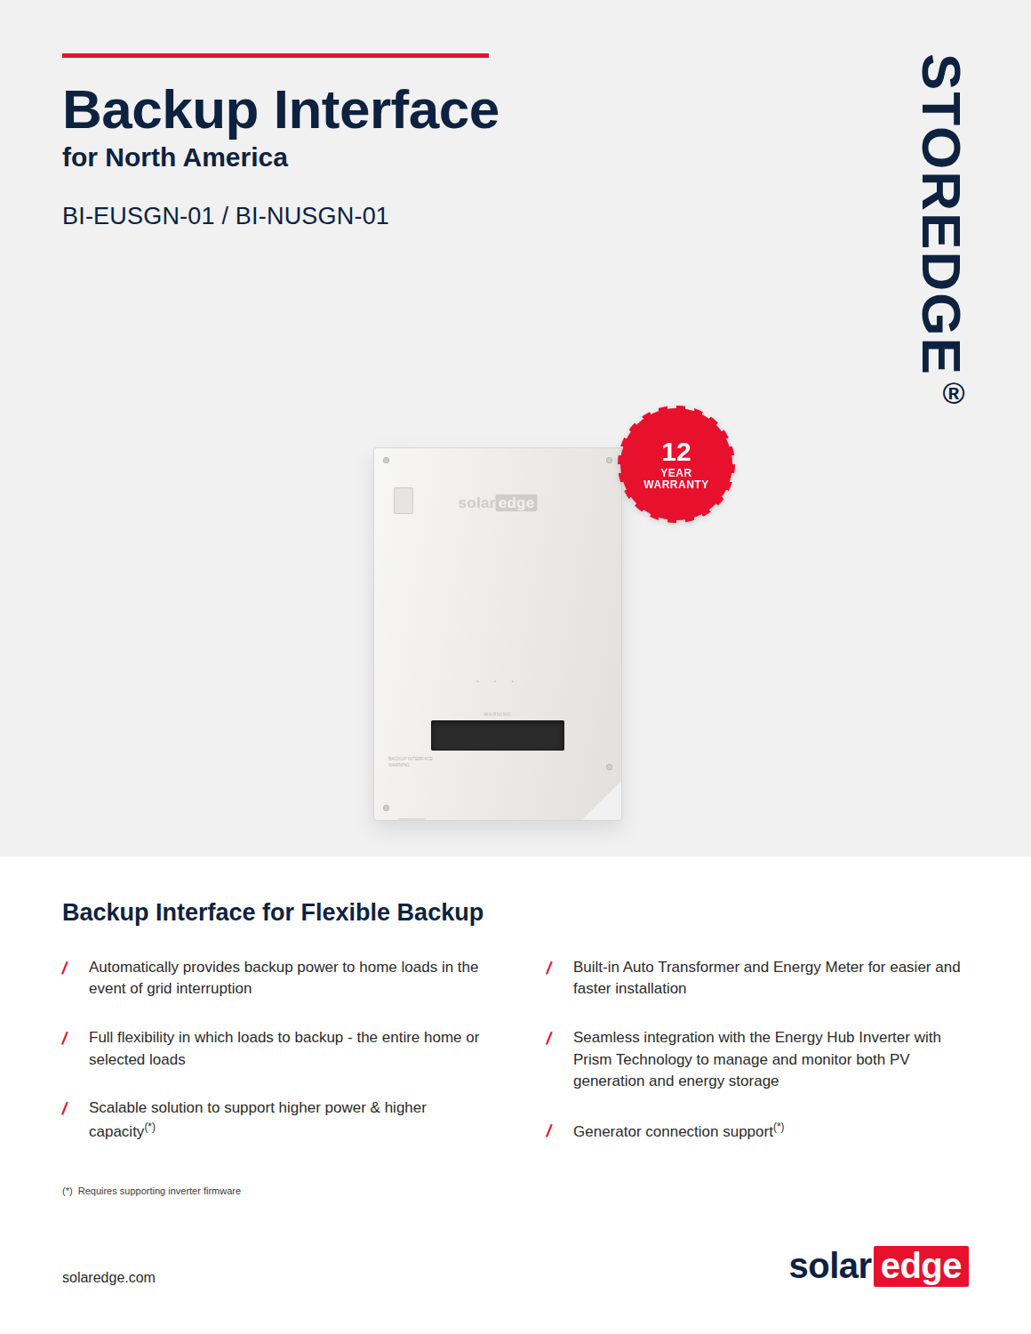Backup Interface
for North America
BI-EUSGN-01 / BI-NUSGN-01
STOREDGE®
solaredge . . . WARNING BACKUP INTERFACE
WARNING
12 YEAR WARRANTY
Backup Interface for Flexible Backup
Automatically provides backup power to home loads in the event of grid interruption
Full flexibility in which loads to backup - the entire home or selected loads
Scalable solution to support higher power & higher capacity(*)
Built-in Auto Transformer and Energy Meter for easier and faster installation
Seamless integration with the Energy Hub Inverter with Prism Technology to manage and monitor both PV generation and energy storage
Generator connection support(*)
(*) Requires supporting inverter firmware
solaredge.com
solaredge